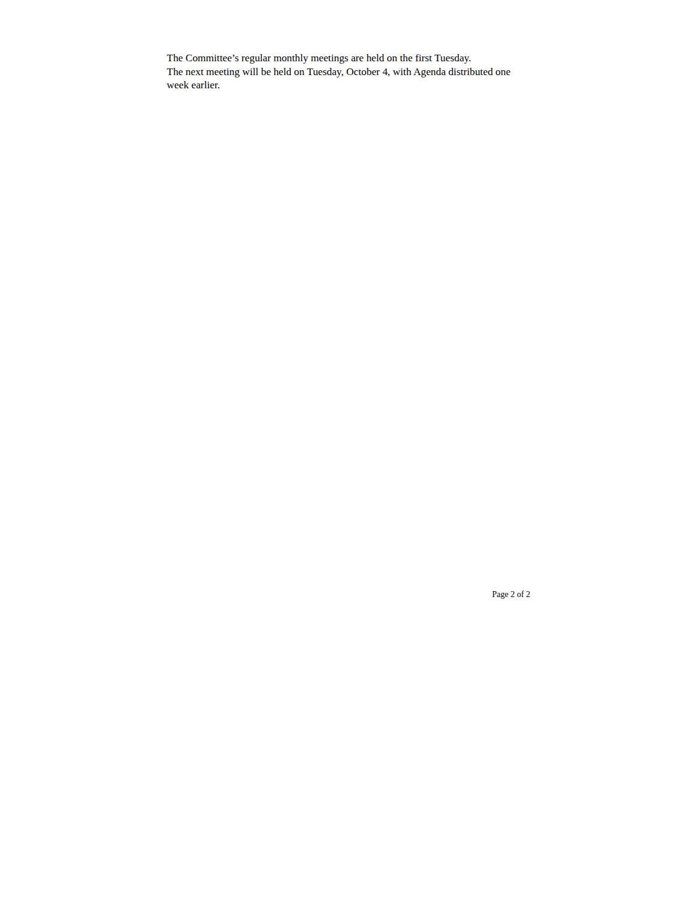The Committee’s regular monthly meetings are held on the first Tuesday.
The next meeting will be held on Tuesday, October 4, with Agenda distributed one week earlier.
Page 2 of 2